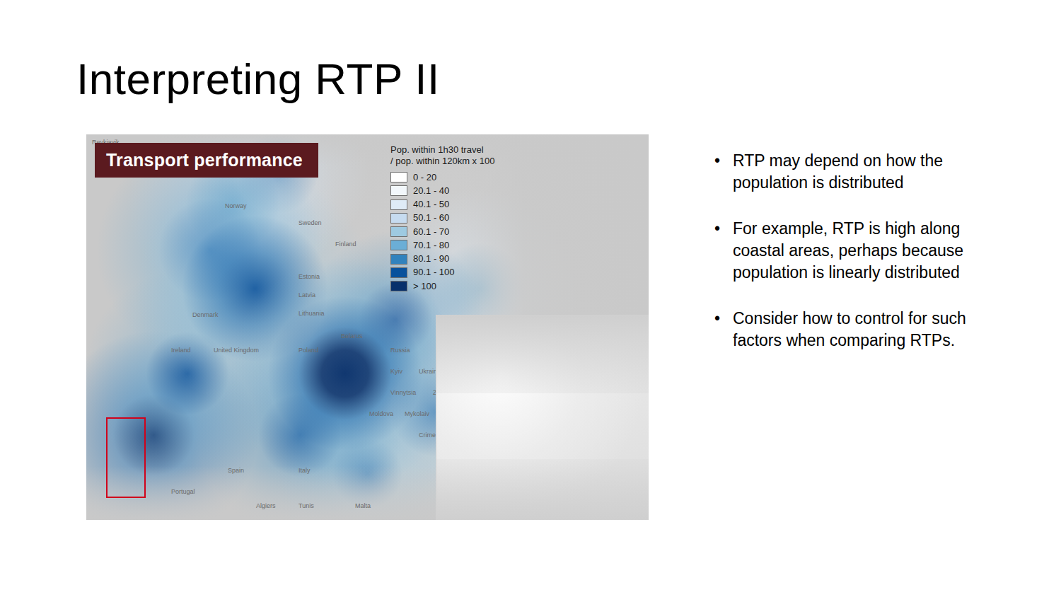Interpreting RTP II
Reykjavik Norway Sweden Finland Estonia Latvia Lithuania Denmark Ireland United Kingdom Poland Belarus Russia Kyiv Ukraine Dnipro Luhansk Vinnytsia Zaporizhzhia Donetsk Moldova Mykolaiv Kherson Volgograd Crimea Krasnodar Georgia Armenia Azerbaijan Turkey Bursa Ankara Kayseri Syria Lebanon Italy Spain Portugal Algiers Tunis Malta
Transport performance
Pop. within 1h30 travel
/ pop. within 120km x 100
0 - 20
20.1 - 40
40.1 - 50
50.1 - 60
60.1 - 70
70.1 - 80
80.1 - 90
90.1 - 100
> 100
RTP may depend on how the population is distributed
For example, RTP is high along coastal areas, perhaps because population is linearly distributed
Consider how to control for such factors when comparing RTPs.